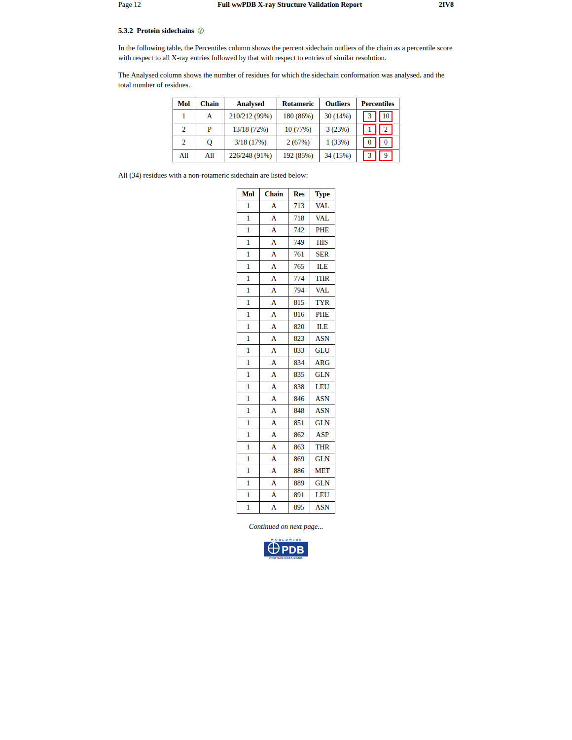Page 12
Full wwPDB X-ray Structure Validation Report
2IV8
5.3.2 Protein sidechains i
In the following table, the Percentiles column shows the percent sidechain outliers of the chain as a percentile score with respect to all X-ray entries followed by that with respect to entries of similar resolution.
The Analysed column shows the number of residues for which the sidechain conformation was analysed, and the total number of residues.
| Mol | Chain | Analysed | Rotameric | Outliers | Percentiles |
| --- | --- | --- | --- | --- | --- |
| 1 | A | 210/212 (99%) | 180 (86%) | 30 (14%) | 3 10 |
| 2 | P | 13/18 (72%) | 10 (77%) | 3 (23%) | 1 2 |
| 2 | Q | 3/18 (17%) | 2 (67%) | 1 (33%) | 0 0 |
| All | All | 226/248 (91%) | 192 (85%) | 34 (15%) | 3 9 |
All (34) residues with a non-rotameric sidechain are listed below:
| Mol | Chain | Res | Type |
| --- | --- | --- | --- |
| 1 | A | 713 | VAL |
| 1 | A | 718 | VAL |
| 1 | A | 742 | PHE |
| 1 | A | 749 | HIS |
| 1 | A | 761 | SER |
| 1 | A | 765 | ILE |
| 1 | A | 774 | THR |
| 1 | A | 794 | VAL |
| 1 | A | 815 | TYR |
| 1 | A | 816 | PHE |
| 1 | A | 820 | ILE |
| 1 | A | 823 | ASN |
| 1 | A | 833 | GLU |
| 1 | A | 834 | ARG |
| 1 | A | 835 | GLN |
| 1 | A | 838 | LEU |
| 1 | A | 846 | ASN |
| 1 | A | 848 | ASN |
| 1 | A | 851 | GLN |
| 1 | A | 862 | ASP |
| 1 | A | 863 | THR |
| 1 | A | 869 | GLN |
| 1 | A | 886 | MET |
| 1 | A | 889 | GLN |
| 1 | A | 891 | LEU |
| 1 | A | 895 | ASN |
Continued on next page...
WORLDWIDE
PDB
PROTEIN DATA BANK